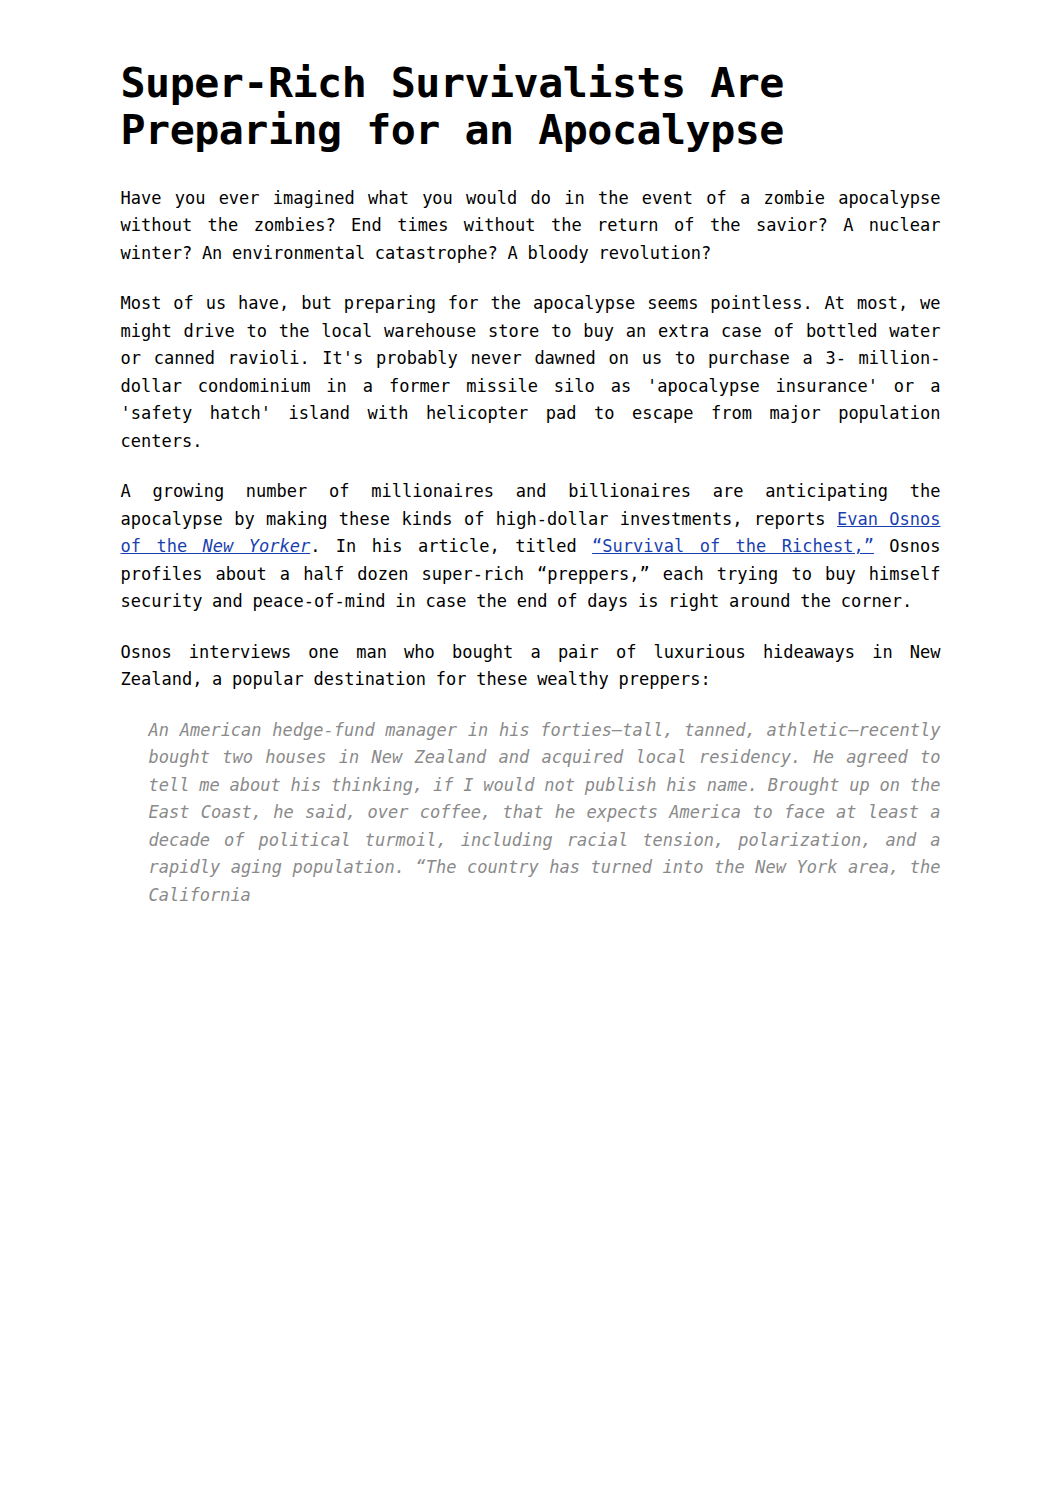Super-Rich Survivalists Are Preparing for an Apocalypse
Have you ever imagined what you would do in the event of a zombie apocalypse without the zombies? End times without the return of the savior? A nuclear winter? An environmental catastrophe? A bloody revolution?
Most of us have, but preparing for the apocalypse seems pointless. At most, we might drive to the local warehouse store to buy an extra case of bottled water or canned ravioli. It's probably never dawned on us to purchase a 3- million-dollar condominium in a former missile silo as 'apocalypse insurance' or a 'safety hatch' island with helicopter pad to escape from major population centers.
A growing number of millionaires and billionaires are anticipating the apocalypse by making these kinds of high-dollar investments, reports Evan Osnos of the New Yorker. In his article, titled “Survival of the Richest,” Osnos profiles about a half dozen super-rich “preppers,” each trying to buy himself security and peace-of-mind in case the end of days is right around the corner.
Osnos interviews one man who bought a pair of luxurious hideaways in New Zealand, a popular destination for these wealthy preppers:
An American hedge-fund manager in his forties—tall, tanned, athletic—recently bought two houses in New Zealand and acquired local residency. He agreed to tell me about his thinking, if I would not publish his name. Brought up on the East Coast, he said, over coffee, that he expects America to face at least a decade of political turmoil, including racial tension, polarization, and a rapidly aging population. “The country has turned into the New York area, the California